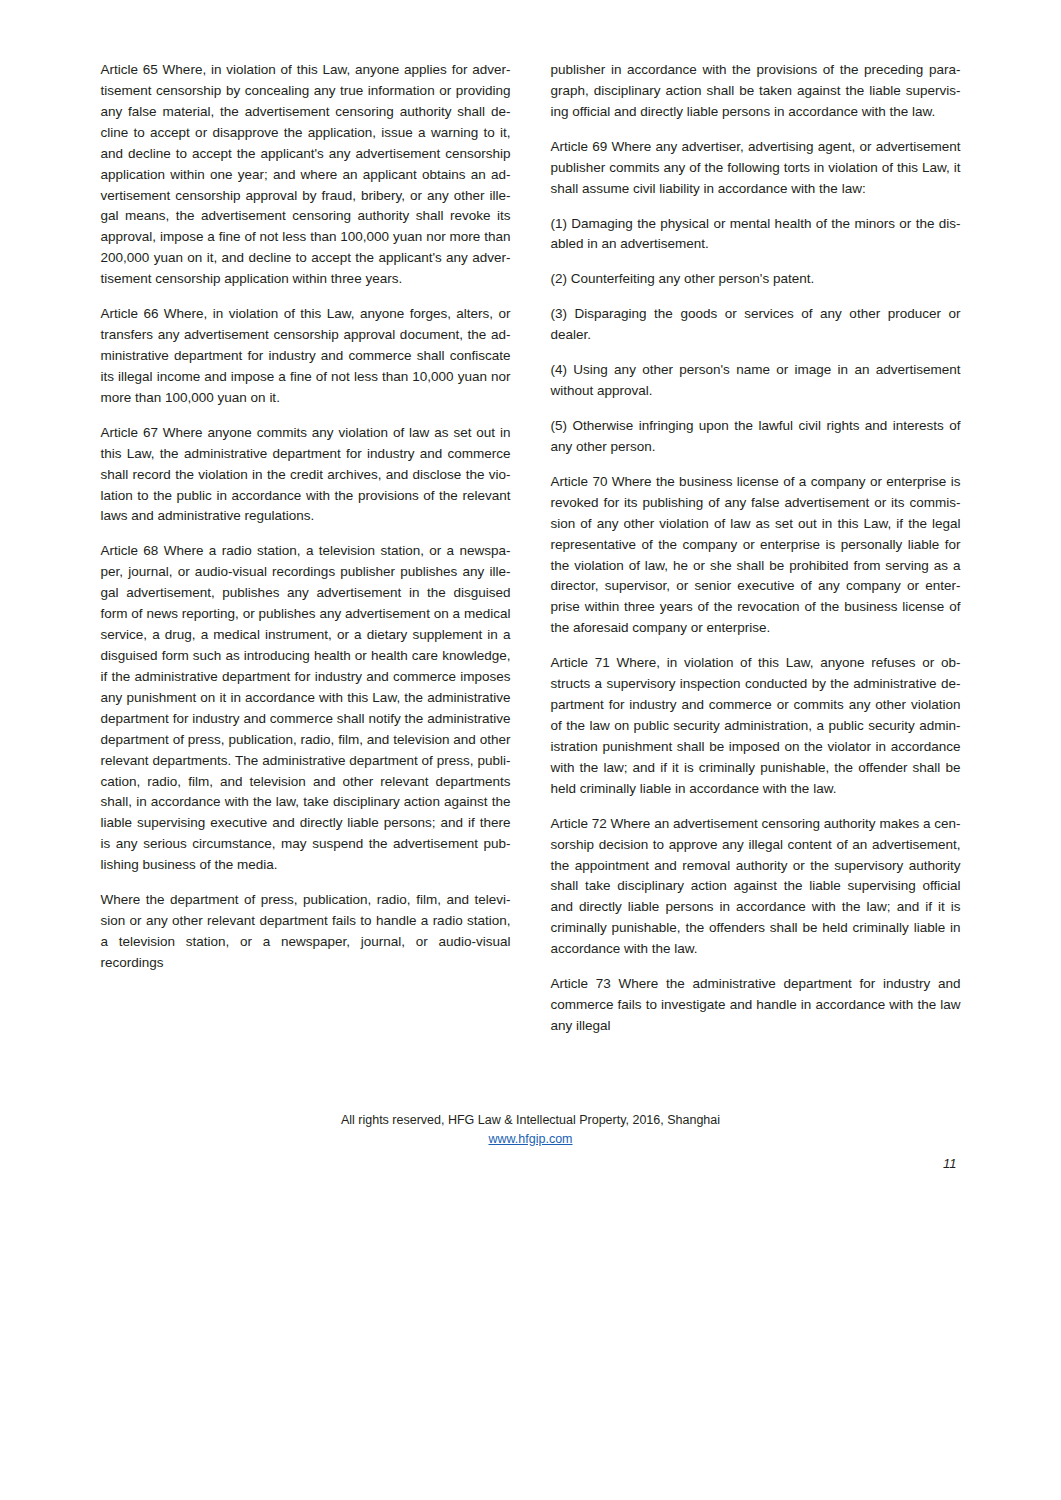Article 65 Where, in violation of this Law, anyone applies for advertisement censorship by concealing any true information or providing any false material, the advertisement censoring authority shall decline to accept or disapprove the application, issue a warning to it, and decline to accept the applicant's any advertisement censorship application within one year; and where an applicant obtains an advertisement censorship approval by fraud, bribery, or any other illegal means, the advertisement censoring authority shall revoke its approval, impose a fine of not less than 100,000 yuan nor more than 200,000 yuan on it, and decline to accept the applicant's any advertisement censorship application within three years.
Article 66 Where, in violation of this Law, anyone forges, alters, or transfers any advertisement censorship approval document, the administrative department for industry and commerce shall confiscate its illegal income and impose a fine of not less than 10,000 yuan nor more than 100,000 yuan on it.
Article 67 Where anyone commits any violation of law as set out in this Law, the administrative department for industry and commerce shall record the violation in the credit archives, and disclose the violation to the public in accordance with the provisions of the relevant laws and administrative regulations.
Article 68 Where a radio station, a television station, or a newspaper, journal, or audio-visual recordings publisher publishes any illegal advertisement, publishes any advertisement in the disguised form of news reporting, or publishes any advertisement on a medical service, a drug, a medical instrument, or a dietary supplement in a disguised form such as introducing health or health care knowledge, if the administrative department for industry and commerce imposes any punishment on it in accordance with this Law, the administrative department for industry and commerce shall notify the administrative department of press, publication, radio, film, and television and other relevant departments. The administrative department of press, publication, radio, film, and television and other relevant departments shall, in accordance with the law, take disciplinary action against the liable supervising executive and directly liable persons; and if there is any serious circumstance, may suspend the advertisement publishing business of the media.
Where the department of press, publication, radio, film, and television or any other relevant department fails to handle a radio station, a television station, or a newspaper, journal, or audio-visual recordings
publisher in accordance with the provisions of the preceding paragraph, disciplinary action shall be taken against the liable supervising official and directly liable persons in accordance with the law.
Article 69 Where any advertiser, advertising agent, or advertisement publisher commits any of the following torts in violation of this Law, it shall assume civil liability in accordance with the law:
(1) Damaging the physical or mental health of the minors or the disabled in an advertisement.
(2) Counterfeiting any other person's patent.
(3) Disparaging the goods or services of any other producer or dealer.
(4) Using any other person's name or image in an advertisement without approval.
(5) Otherwise infringing upon the lawful civil rights and interests of any other person.
Article 70 Where the business license of a company or enterprise is revoked for its publishing of any false advertisement or its commission of any other violation of law as set out in this Law, if the legal representative of the company or enterprise is personally liable for the violation of law, he or she shall be prohibited from serving as a director, supervisor, or senior executive of any company or enterprise within three years of the revocation of the business license of the aforesaid company or enterprise.
Article 71 Where, in violation of this Law, anyone refuses or obstructs a supervisory inspection conducted by the administrative department for industry and commerce or commits any other violation of the law on public security administration, a public security administration punishment shall be imposed on the violator in accordance with the law; and if it is criminally punishable, the offender shall be held criminally liable in accordance with the law.
Article 72 Where an advertisement censoring authority makes a censorship decision to approve any illegal content of an advertisement, the appointment and removal authority or the supervisory authority shall take disciplinary action against the liable supervising official and directly liable persons in accordance with the law; and if it is criminally punishable, the offenders shall be held criminally liable in accordance with the law.
Article 73 Where the administrative department for industry and commerce fails to investigate and handle in accordance with the law any illegal
All rights reserved, HFG Law & Intellectual Property, 2016, Shanghai
www.hfgip.com
11